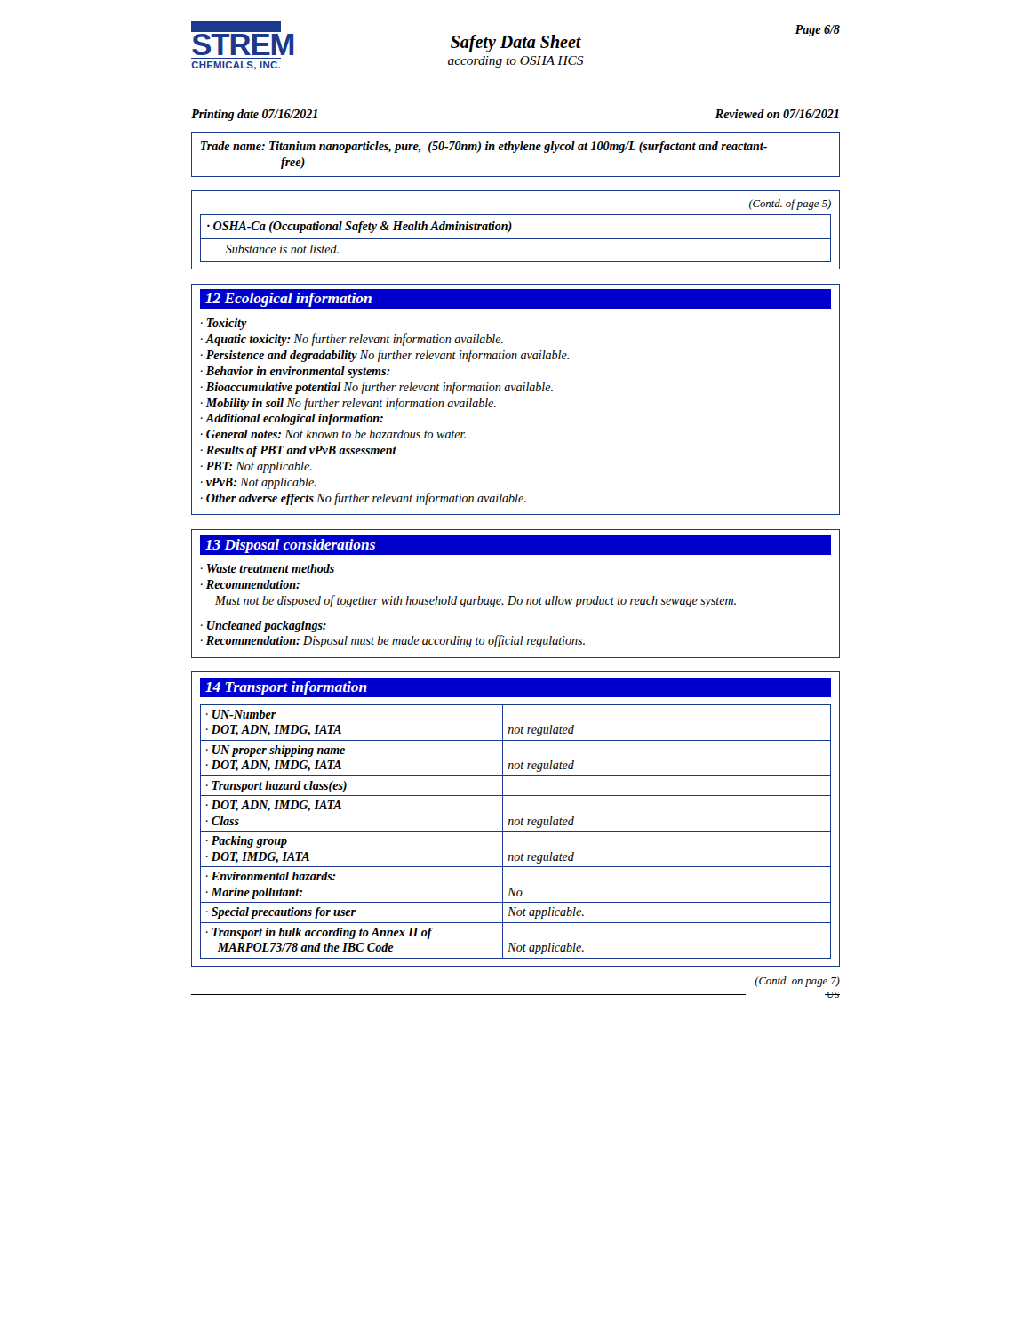STREM
CHEMICALS, INC.
Page 6/8
Safety Data Sheet
according to OSHA HCS
Printing date 07/16/2021 Reviewed on 07/16/2021
Trade name: Titanium nanoparticles, pure, (50-70nm) in ethylene glycol at 100mg/L (surfactant and reactant- free)
(Contd. of page 5)
· OSHA-Ca (Occupational Safety & Health Administration)
Substance is not listed.
12 Ecological information
· Toxicity · Aquatic toxicity: No further relevant information available. · Persistence and degradability No further relevant information available. · Behavior in environmental systems: · Bioaccumulative potential No further relevant information available. · Mobility in soil No further relevant information available. · Additional ecological information: · General notes: Not known to be hazardous to water. · Results of PBT and vPvB assessment · PBT: Not applicable. · vPvB: Not applicable. · Other adverse effects No further relevant information available.
13 Disposal considerations
· Waste treatment methods · Recommendation: Must not be disposed of together with household garbage. Do not allow product to reach sewage system.
· Uncleaned packagings: · Recommendation: Disposal must be made according to official regulations.
14 Transport information
| · UN-Number · DOT, ADN, IMDG, IATA | not regulated |
| · UN proper shipping name · DOT, ADN, IMDG, IATA | not regulated |
| · Transport hazard class(es) | |
| · DOT, ADN, IMDG, IATA · Class | not regulated |
| · Packing group · DOT, IMDG, IATA | not regulated |
| · Environmental hazards: · Marine pollutant: | No |
| · Special precautions for user | Not applicable. |
| · Transport in bulk according to Annex II of MARPOL73/78 and the IBC Code | Not applicable. |
(Contd. on page 7)
US